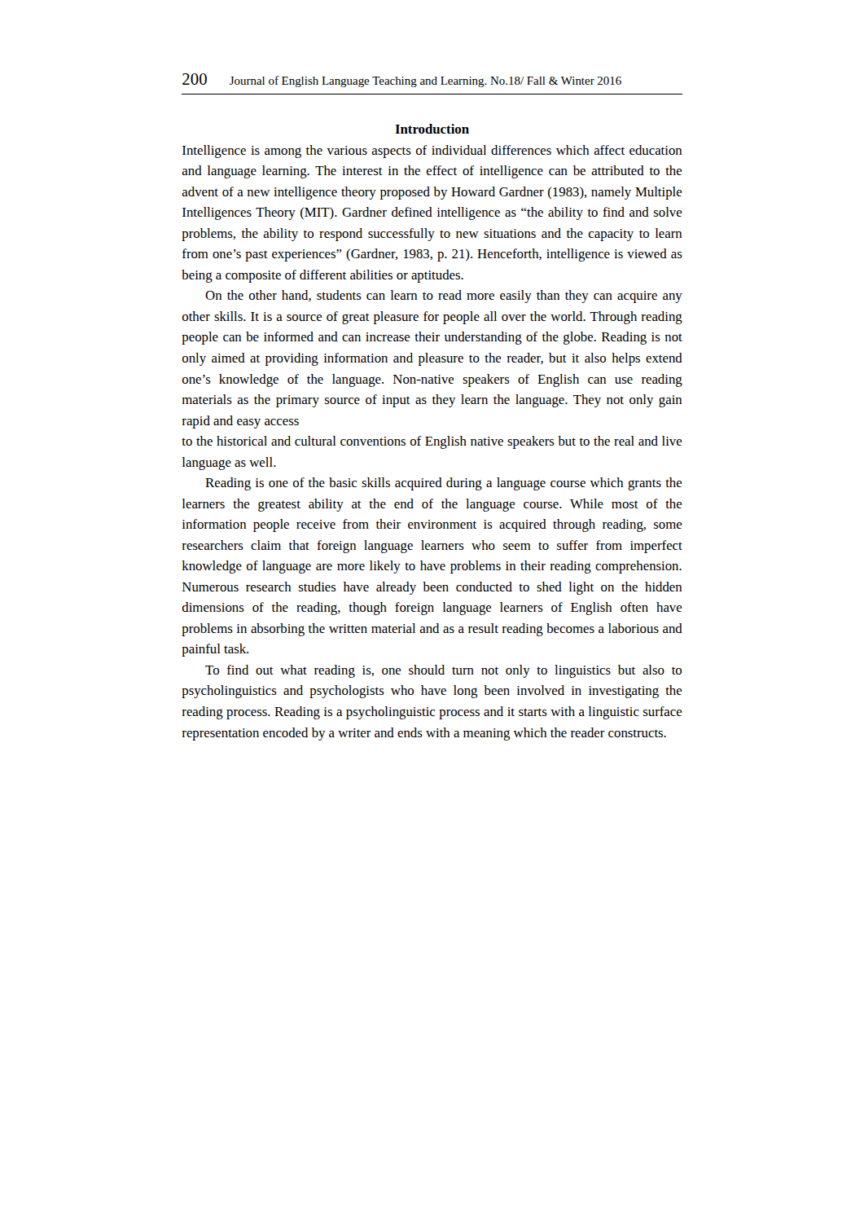200 Journal of English Language Teaching and Learning. No.18/ Fall & Winter 2016
Introduction
Intelligence is among the various aspects of individual differences which affect education and language learning. The interest in the effect of intelligence can be attributed to the advent of a new intelligence theory proposed by Howard Gardner (1983), namely Multiple Intelligences Theory (MIT). Gardner defined intelligence as “the ability to find and solve problems, the ability to respond successfully to new situations and the capacity to learn from one’s past experiences” (Gardner, 1983, p. 21). Henceforth, intelligence is viewed as being a composite of different abilities or aptitudes.
On the other hand, students can learn to read more easily than they can acquire any other skills. It is a source of great pleasure for people all over the world. Through reading people can be informed and can increase their understanding of the globe. Reading is not only aimed at providing information and pleasure to the reader, but it also helps extend one’s knowledge of the language. Non-native speakers of English can use reading materials as the primary source of input as they learn the language. They not only gain rapid and easy access
to the historical and cultural conventions of English native speakers but to the real and live language as well.
Reading is one of the basic skills acquired during a language course which grants the learners the greatest ability at the end of the language course. While most of the information people receive from their environment is acquired through reading, some researchers claim that foreign language learners who seem to suffer from imperfect knowledge of language are more likely to have problems in their reading comprehension. Numerous research studies have already been conducted to shed light on the hidden dimensions of the reading, though foreign language learners of English often have problems in absorbing the written material and as a result reading becomes a laborious and painful task.
To find out what reading is, one should turn not only to linguistics but also to psycholinguistics and psychologists who have long been involved in investigating the reading process. Reading is a psycholinguistic process and it starts with a linguistic surface representation encoded by a writer and ends with a meaning which the reader constructs.